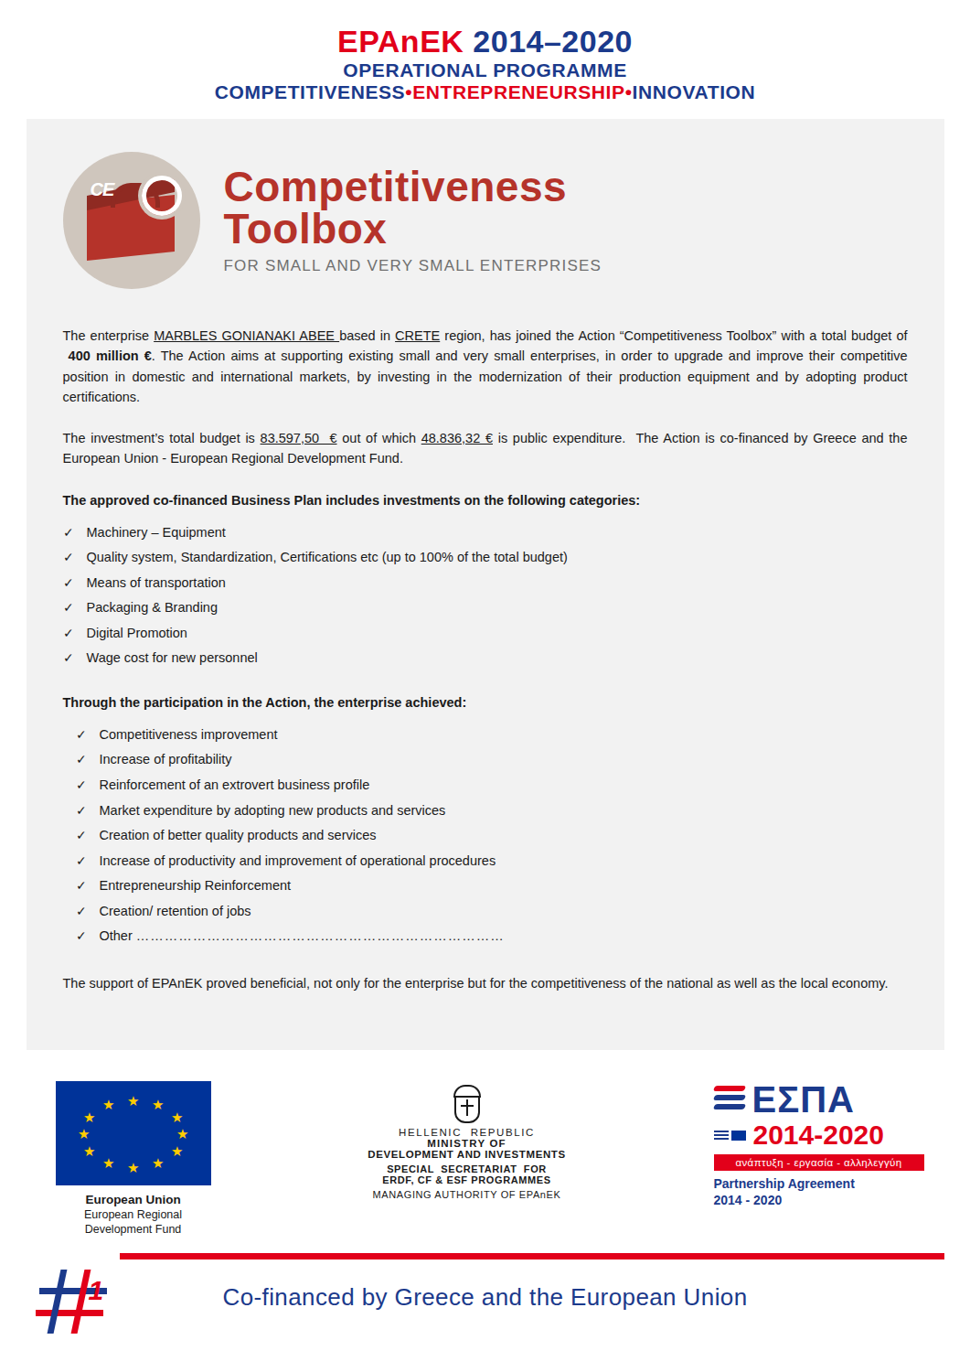EPAnEK 2014–2020
OPERATIONAL PROGRAMME
COMPETITIVENESS•ENTREPRENEURSHIP•INNOVATION
CE
Competitiveness
Toolbox
FOR SMALL AND VERY SMALL ENTERPRISES
The enterprise MARBLES GONIANAKI ABEE based in CRETE region, has joined the Action “Competitiveness Toolbox” with a total budget of 400 million €. The Action aims at supporting existing small and very small enterprises, in order to upgrade and improve their competitive position in domestic and international markets, by investing in the modernization of their production equipment and by adopting product certifications.
The investment’s total budget is 83.597,50 € out of which 48.836,32 € is public expenditure. The Action is co-financed by Greece and the European Union - European Regional Development Fund.
The approved co-financed Business Plan includes investments on the following categories:
Machinery – Equipment
Quality system, Standardization, Certifications etc (up to 100% of the total budget)
Means of transportation
Packaging & Branding
Digital Promotion
Wage cost for new personnel
Through the participation in the Action, the enterprise achieved:
Competitiveness improvement
Increase of profitability
Reinforcement of an extrovert business profile
Market expenditure by adopting new products and services
Creation of better quality products and services
Increase of productivity and improvement of operational procedures
Entrepreneurship Reinforcement
Creation/ retention of jobs
Other ……………………………………………………………………
The support of EPAnEK proved beneficial, not only for the enterprise but for the competitiveness of the national as well as the local economy.
★ ★ ★ ★ ★ ★ ★ ★ ★ ★ ★ ★
European Union
European Regional
Development Fund
HELLENIC REPUBLIC
MINISTRY OF
DEVELOPMENT AND INVESTMENTS
SPECIAL SECRETARIAT FOR
ERDF, CF & ESF PROGRAMMES
MANAGING AUTHORITY OF EPAnEK
ΕΣΠΑ
2014-2020
ανάπτυξη - εργασία - αλληλεγγύη
Partnership Agreement
2014 - 2020
1
Co-financed by Greece and the European Union